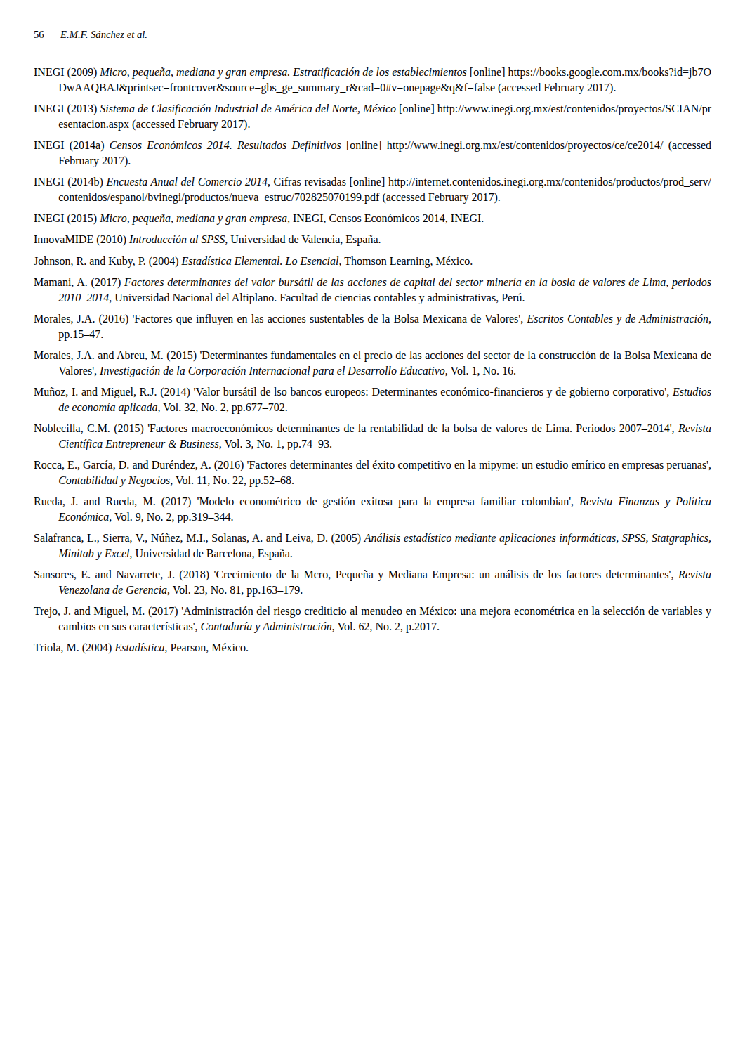56 E.M.F. Sánchez et al.
INEGI (2009) Micro, pequeña, mediana y gran empresa. Estratificación de los establecimientos [online] https://books.google.com.mx/books?id=jb7ODwAAQBAJ&printsec=frontcover&source=gbs_ge_summary_r&cad=0#v=onepage&q&f=false (accessed February 2017).
INEGI (2013) Sistema de Clasificación Industrial de América del Norte, México [online] http://www.inegi.org.mx/est/contenidos/proyectos/SCIAN/presentacion.aspx (accessed February 2017).
INEGI (2014a) Censos Económicos 2014. Resultados Definitivos [online] http://www.inegi.org.mx/est/contenidos/proyectos/ce/ce2014/ (accessed February 2017).
INEGI (2014b) Encuesta Anual del Comercio 2014, Cifras revisadas [online] http://internet.contenidos.inegi.org.mx/contenidos/productos/prod_serv/contenidos/espanol/bvinegi/productos/nueva_estruc/702825070199.pdf (accessed February 2017).
INEGI (2015) Micro, pequeña, mediana y gran empresa, INEGI, Censos Económicos 2014, INEGI.
InnovaMIDE (2010) Introducción al SPSS, Universidad de Valencia, España.
Johnson, R. and Kuby, P. (2004) Estadística Elemental. Lo Esencial, Thomson Learning, México.
Mamani, A. (2017) Factores determinantes del valor bursátil de las acciones de capital del sector minería en la bosla de valores de Lima, periodos 2010–2014, Universidad Nacional del Altiplano. Facultad de ciencias contables y administrativas, Perú.
Morales, J.A. (2016) 'Factores que influyen en las acciones sustentables de la Bolsa Mexicana de Valores', Escritos Contables y de Administración, pp.15–47.
Morales, J.A. and Abreu, M. (2015) 'Determinantes fundamentales en el precio de las acciones del sector de la construcción de la Bolsa Mexicana de Valores', Investigación de la Corporación Internacional para el Desarrollo Educativo, Vol. 1, No. 16.
Muñoz, I. and Miguel, R.J. (2014) 'Valor bursátil de lso bancos europeos: Determinantes económico-financieros y de gobierno corporativo', Estudios de economía aplicada, Vol. 32, No. 2, pp.677–702.
Noblecilla, C.M. (2015) 'Factores macroeconómicos determinantes de la rentabilidad de la bolsa de valores de Lima. Periodos 2007–2014', Revista Científica Entrepreneur & Business, Vol. 3, No. 1, pp.74–93.
Rocca, E., García, D. and Duréndez, A. (2016) 'Factores determinantes del éxito competitivo en la mipyme: un estudio emírico en empresas peruanas', Contabilidad y Negocios, Vol. 11, No. 22, pp.52–68.
Rueda, J. and Rueda, M. (2017) 'Modelo econométrico de gestión exitosa para la empresa familiar colombian', Revista Finanzas y Política Económica, Vol. 9, No. 2, pp.319–344.
Salafranca, L., Sierra, V., Núñez, M.I., Solanas, A. and Leiva, D. (2005) Análisis estadístico mediante aplicaciones informáticas, SPSS, Statgraphics, Minitab y Excel, Universidad de Barcelona, España.
Sansores, E. and Navarrete, J. (2018) 'Crecimiento de la Mcro, Pequeña y Mediana Empresa: un análisis de los factores determinantes', Revista Venezolana de Gerencia, Vol. 23, No. 81, pp.163–179.
Trejo, J. and Miguel, M. (2017) 'Administración del riesgo crediticio al menudeo en México: una mejora econométrica en la selección de variables y cambios en sus características', Contaduría y Administración, Vol. 62, No. 2, p.2017.
Triola, M. (2004) Estadística, Pearson, México.